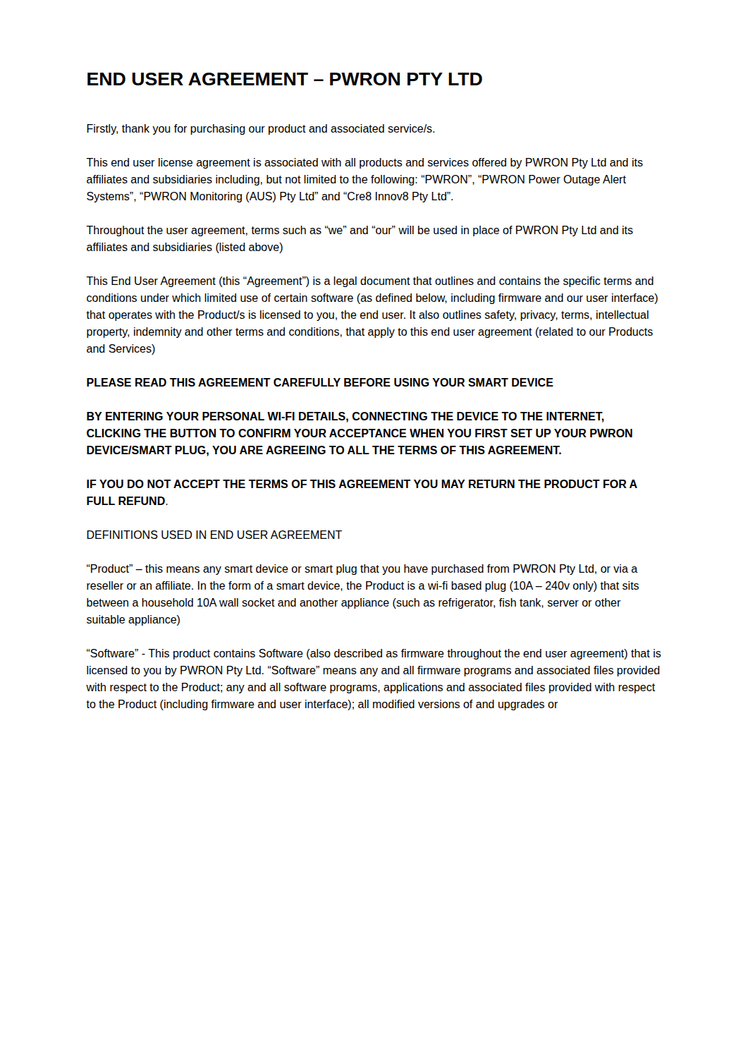END USER AGREEMENT – PWRON PTY LTD
Firstly, thank you for purchasing our product and associated service/s.
This end user license agreement is associated with all products and services offered by PWRON Pty Ltd and its affiliates and subsidiaries including, but not limited to the following: “PWRON”, “PWRON Power Outage Alert Systems”, “PWRON Monitoring (AUS) Pty Ltd” and “Cre8 Innov8 Pty Ltd”.
Throughout the user agreement, terms such as “we” and “our” will be used in place of PWRON Pty Ltd and its affiliates and subsidiaries (listed above)
This End User Agreement (this “Agreement”) is a legal document that outlines and contains the specific terms and conditions under which limited use of certain software (as defined below, including firmware and our user interface) that operates with the Product/s is licensed to you, the end user. It also outlines safety, privacy, terms, intellectual property, indemnity and other terms and conditions, that apply to this end user agreement (related to our Products and Services)
PLEASE READ THIS AGREEMENT CAREFULLY BEFORE USING YOUR SMART DEVICE
BY ENTERING YOUR PERSONAL WI-FI DETAILS, CONNECTING THE DEVICE TO THE INTERNET, CLICKING THE BUTTON TO CONFIRM YOUR ACCEPTANCE WHEN YOU FIRST SET UP YOUR PWRON DEVICE/SMART PLUG, YOU ARE AGREEING TO ALL THE TERMS OF THIS AGREEMENT.
IF YOU DO NOT ACCEPT THE TERMS OF THIS AGREEMENT YOU MAY RETURN THE PRODUCT FOR A FULL REFUND.
DEFINITIONS USED IN END USER AGREEMENT
“Product” – this means any smart device or smart plug that you have purchased from PWRON Pty Ltd, or via a reseller or an affiliate. In the form of a smart device, the Product is a wi-fi based plug (10A – 240v only) that sits between a household 10A wall socket and another appliance (such as refrigerator, fish tank, server or other suitable appliance)
“Software” - This product contains Software (also described as firmware throughout the end user agreement) that is licensed to you by PWRON Pty Ltd. “Software” means any and all firmware programs and associated files provided with respect to the Product; any and all software programs, applications and associated files provided with respect to the Product (including firmware and user interface); all modified versions of and upgrades or